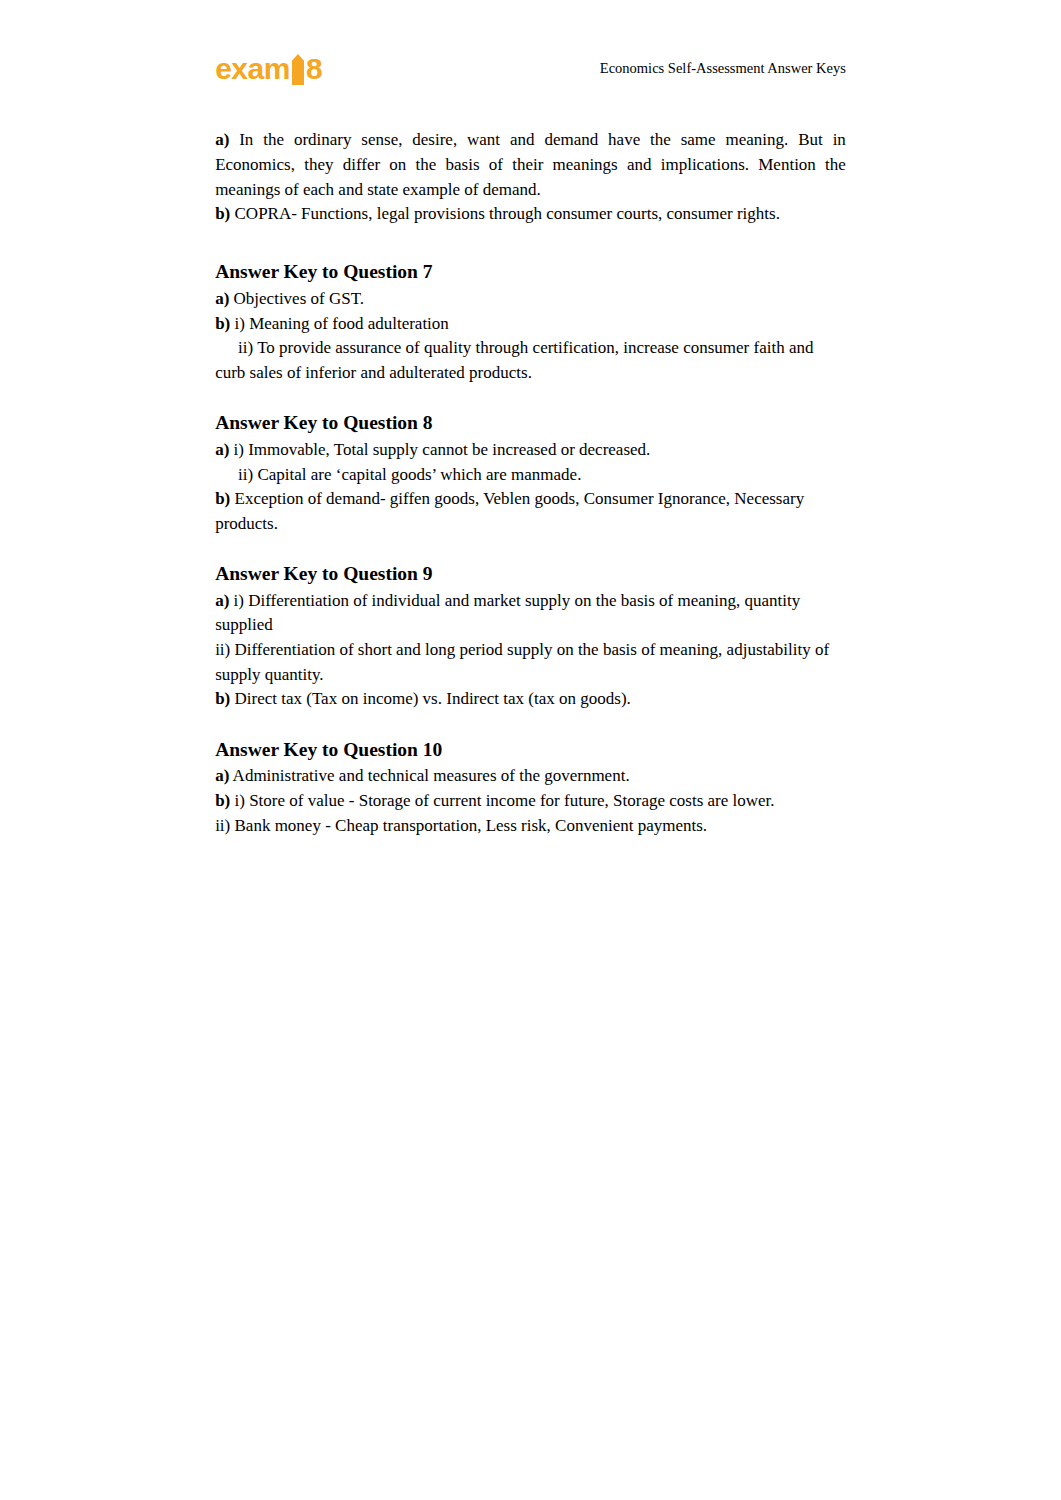exam 8
Economics Self-Assessment Answer Keys
a) In the ordinary sense, desire, want and demand have the same meaning. But in Economics, they differ on the basis of their meanings and implications. Mention the meanings of each and state example of demand.
b) COPRA- Functions, legal provisions through consumer courts, consumer rights.
Answer Key to Question 7
a) Objectives of GST.
b) i) Meaning of food adulteration
ii) To provide assurance of quality through certification, increase consumer faith and curb sales of inferior and adulterated products.
Answer Key to Question 8
a) i) Immovable, Total supply cannot be increased or decreased.
ii) Capital are ‘capital goods’ which are manmade.
b) Exception of demand- giffen goods, Veblen goods, Consumer Ignorance, Necessary products.
Answer Key to Question 9
a) i) Differentiation of individual and market supply on the basis of meaning, quantity supplied
ii) Differentiation of short and long period supply on the basis of meaning, adjustability of supply quantity.
b) Direct tax (Tax on income) vs. Indirect tax (tax on goods).
Answer Key to Question 10
a) Administrative and technical measures of the government.
b) i) Store of value - Storage of current income for future, Storage costs are lower.
ii) Bank money - Cheap transportation, Less risk, Convenient payments.